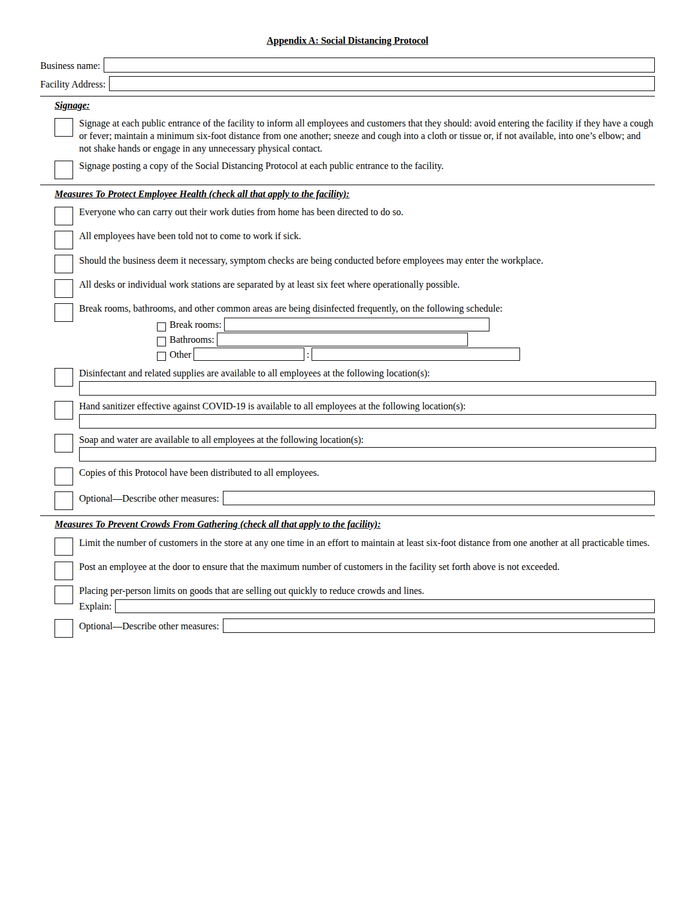Appendix A: Social Distancing Protocol
Business name:
Facility Address:
Signage:
Signage at each public entrance of the facility to inform all employees and customers that they should: avoid entering the facility if they have a cough or fever; maintain a minimum six-foot distance from one another; sneeze and cough into a cloth or tissue or, if not available, into one’s elbow; and not shake hands or engage in any unnecessary physical contact.
Signage posting a copy of the Social Distancing Protocol at each public entrance to the facility.
Measures To Protect Employee Health (check all that apply to the facility):
Everyone who can carry out their work duties from home has been directed to do so.
All employees have been told not to come to work if sick.
Should the business deem it necessary, symptom checks are being conducted before employees may enter the workplace.
All desks or individual work stations are separated by at least six feet where operationally possible.
Break rooms, bathrooms, and other common areas are being disinfected frequently, on the following schedule:
Break rooms:
Bathrooms:
Other :
Disinfectant and related supplies are available to all employees at the following location(s):
Hand sanitizer effective against COVID-19 is available to all employees at the following location(s):
Soap and water are available to all employees at the following location(s):
Copies of this Protocol have been distributed to all employees.
Optional—Describe other measures:
Measures To Prevent Crowds From Gathering (check all that apply to the facility):
Limit the number of customers in the store at any one time in an effort to maintain at least six-foot distance from one another at all practicable times.
Post an employee at the door to ensure that the maximum number of customers in the facility set forth above is not exceeded.
Placing per-person limits on goods that are selling out quickly to reduce crowds and lines.
Explain:
Optional—Describe other measures: